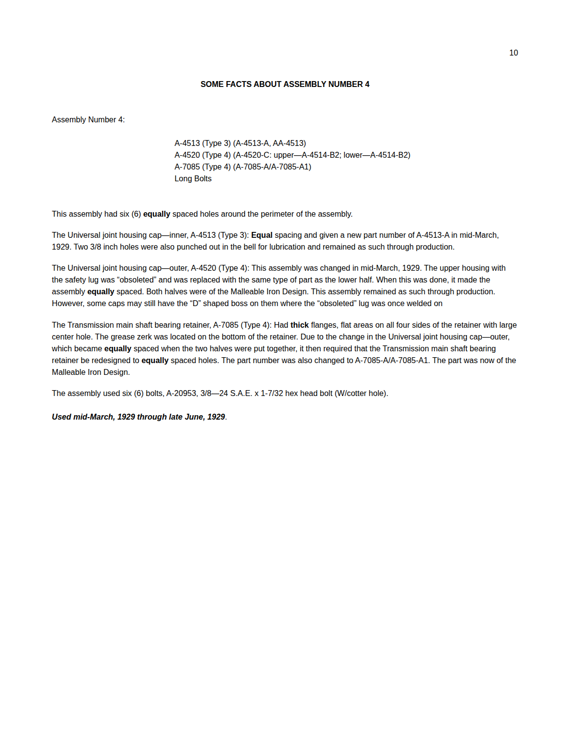10
SOME FACTS ABOUT ASSEMBLY NUMBER 4
Assembly Number 4:
A-4513 (Type 3) (A-4513-A, AA-4513)
A-4520 (Type 4) (A-4520-C: upper—A-4514-B2; lower—A-4514-B2)
A-7085 (Type 4) (A-7085-A/A-7085-A1)
Long Bolts
This assembly had six (6) equally spaced holes around the perimeter of the assembly.
The Universal joint housing cap—inner, A-4513 (Type 3): Equal spacing and given a new part number of A-4513-A in mid-March, 1929. Two 3/8 inch holes were also punched out in the bell for lubrication and remained as such through production.
The Universal joint housing cap—outer, A-4520 (Type 4): This assembly was changed in mid-March, 1929. The upper housing with the safety lug was “obsoleted” and was replaced with the same type of part as the lower half. When this was done, it made the assembly equally spaced. Both halves were of the Malleable Iron Design. This assembly remained as such through production. However, some caps may still have the “D” shaped boss on them where the “obsoleted” lug was once welded on
The Transmission main shaft bearing retainer, A-7085 (Type 4): Had thick flanges, flat areas on all four sides of the retainer with large center hole. The grease zerk was located on the bottom of the retainer. Due to the change in the Universal joint housing cap—outer, which became equally spaced when the two halves were put together, it then required that the Transmission main shaft bearing retainer be redesigned to equally spaced holes. The part number was also changed to A-7085-A/A-7085-A1. The part was now of the Malleable Iron Design.
The assembly used six (6) bolts, A-20953, 3/8—24 S.A.E. x 1-7/32 hex head bolt (W/cotter hole).
Used mid-March, 1929 through late June, 1929.